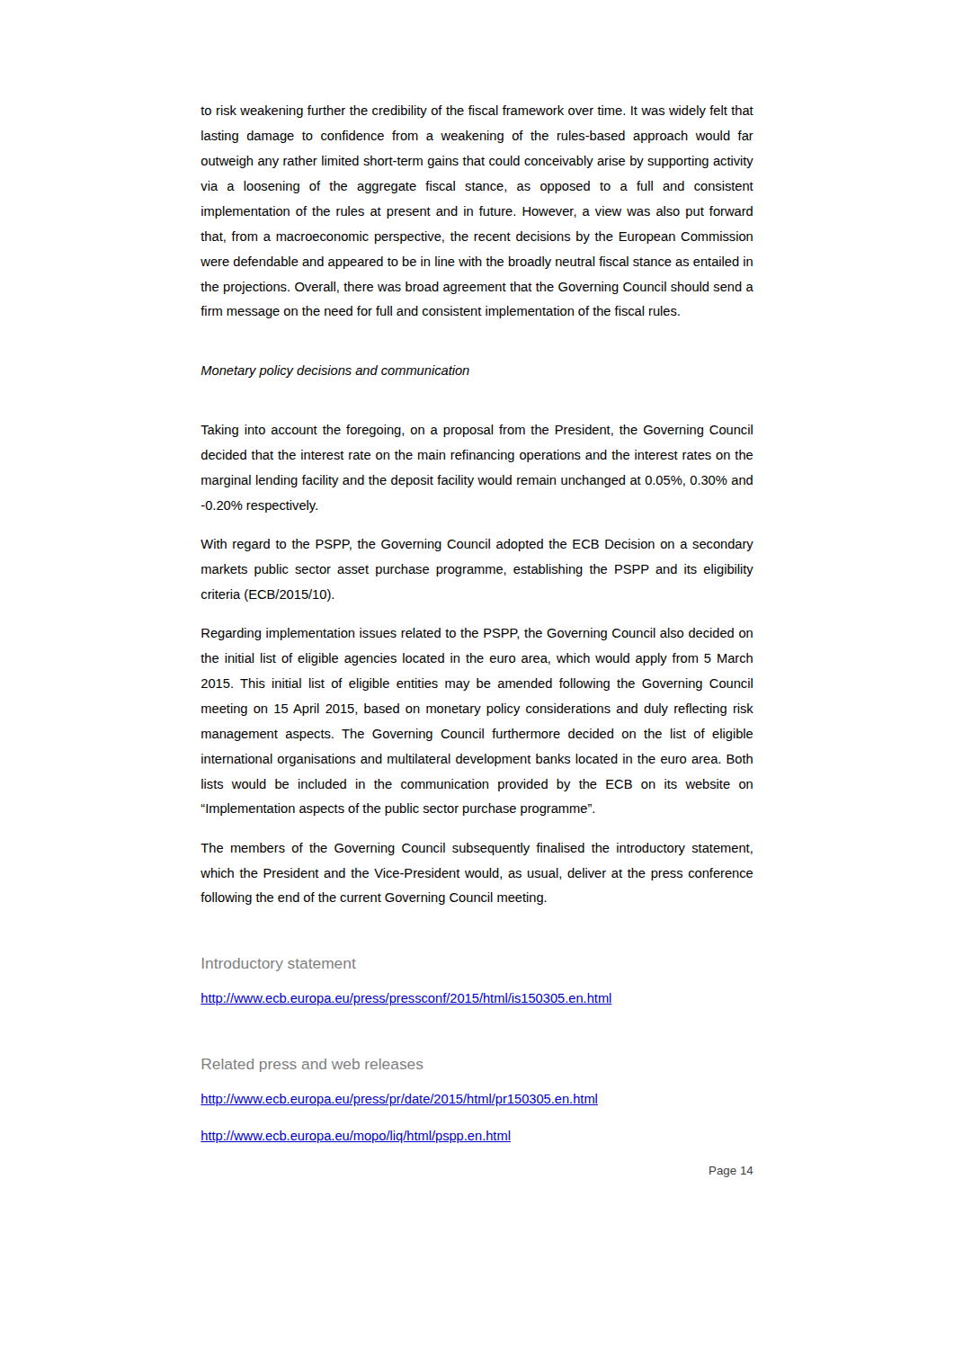to risk weakening further the credibility of the fiscal framework over time. It was widely felt that lasting damage to confidence from a weakening of the rules-based approach would far outweigh any rather limited short-term gains that could conceivably arise by supporting activity via a loosening of the aggregate fiscal stance, as opposed to a full and consistent implementation of the rules at present and in future. However, a view was also put forward that, from a macroeconomic perspective, the recent decisions by the European Commission were defendable and appeared to be in line with the broadly neutral fiscal stance as entailed in the projections. Overall, there was broad agreement that the Governing Council should send a firm message on the need for full and consistent implementation of the fiscal rules.
Monetary policy decisions and communication
Taking into account the foregoing, on a proposal from the President, the Governing Council decided that the interest rate on the main refinancing operations and the interest rates on the marginal lending facility and the deposit facility would remain unchanged at 0.05%, 0.30% and -0.20% respectively.
With regard to the PSPP, the Governing Council adopted the ECB Decision on a secondary markets public sector asset purchase programme, establishing the PSPP and its eligibility criteria (ECB/2015/10).
Regarding implementation issues related to the PSPP, the Governing Council also decided on the initial list of eligible agencies located in the euro area, which would apply from 5 March 2015. This initial list of eligible entities may be amended following the Governing Council meeting on 15 April 2015, based on monetary policy considerations and duly reflecting risk management aspects. The Governing Council furthermore decided on the list of eligible international organisations and multilateral development banks located in the euro area. Both lists would be included in the communication provided by the ECB on its website on “Implementation aspects of the public sector purchase programme”.
The members of the Governing Council subsequently finalised the introductory statement, which the President and the Vice-President would, as usual, deliver at the press conference following the end of the current Governing Council meeting.
Introductory statement
http://www.ecb.europa.eu/press/pressconf/2015/html/is150305.en.html
Related press and web releases
http://www.ecb.europa.eu/press/pr/date/2015/html/pr150305.en.html
http://www.ecb.europa.eu/mopo/liq/html/pspp.en.html
Page 14